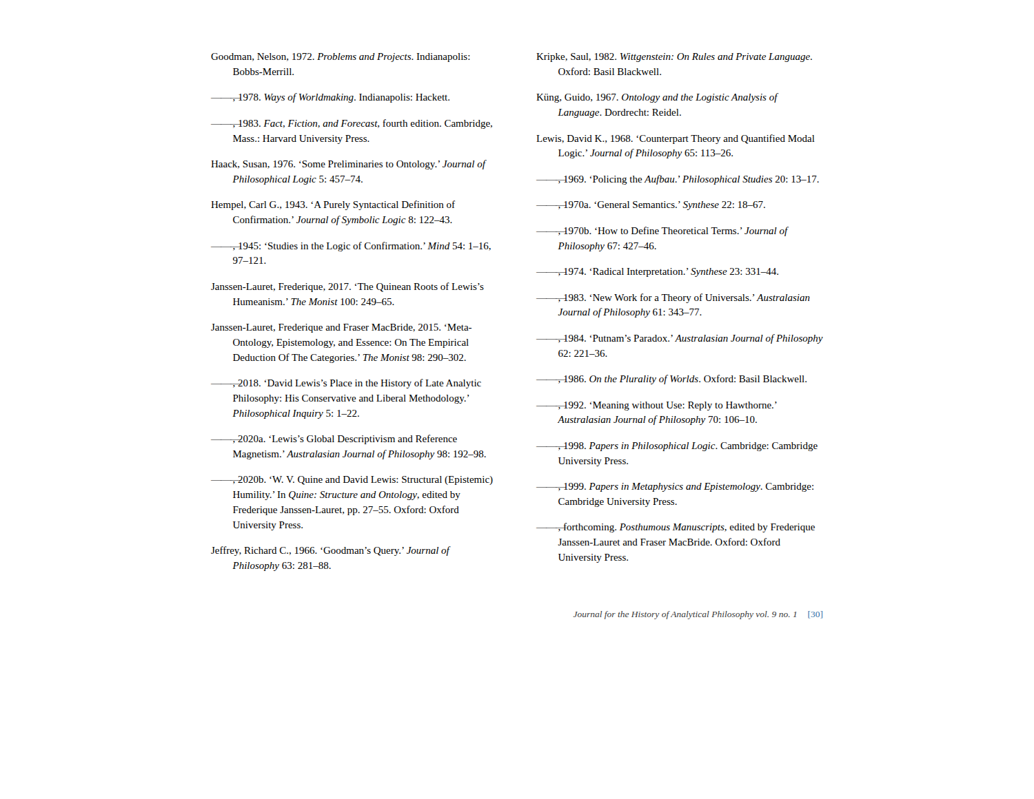Goodman, Nelson, 1972. Problems and Projects. Indianapolis: Bobbs-Merrill.
———, 1978. Ways of Worldmaking. Indianapolis: Hackett.
———, 1983. Fact, Fiction, and Forecast, fourth edition. Cambridge, Mass.: Harvard University Press.
Haack, Susan, 1976. ‘Some Preliminaries to Ontology.’ Journal of Philosophical Logic 5: 457–74.
Hempel, Carl G., 1943. ‘A Purely Syntactical Definition of Confirmation.’ Journal of Symbolic Logic 8: 122–43.
———, 1945: ‘Studies in the Logic of Confirmation.’ Mind 54: 1–16, 97–121.
Janssen-Lauret, Frederique, 2017. ‘The Quinean Roots of Lewis’s Humeanism.’ The Monist 100: 249–65.
Janssen-Lauret, Frederique and Fraser MacBride, 2015. ‘Meta-Ontology, Epistemology, and Essence: On The Empirical Deduction Of The Categories.’ The Monist 98: 290–302.
———, 2018. ‘David Lewis’s Place in the History of Late Analytic Philosophy: His Conservative and Liberal Methodology.’ Philosophical Inquiry 5: 1–22.
———, 2020a. ‘Lewis’s Global Descriptivism and Reference Magnetism.’ Australasian Journal of Philosophy 98: 192–98.
———, 2020b. ‘W. V. Quine and David Lewis: Structural (Epistemic) Humility.’ In Quine: Structure and Ontology, edited by Frederique Janssen-Lauret, pp. 27–55. Oxford: Oxford University Press.
Jeffrey, Richard C., 1966. ‘Goodman’s Query.’ Journal of Philosophy 63: 281–88.
Kripke, Saul, 1982. Wittgenstein: On Rules and Private Language. Oxford: Basil Blackwell.
Küng, Guido, 1967. Ontology and the Logistic Analysis of Language. Dordrecht: Reidel.
Lewis, David K., 1968. ‘Counterpart Theory and Quantified Modal Logic.’ Journal of Philosophy 65: 113–26.
———, 1969. ‘Policing the Aufbau.’ Philosophical Studies 20: 13–17.
———, 1970a. ‘General Semantics.’ Synthese 22: 18–67.
———, 1970b. ‘How to Define Theoretical Terms.’ Journal of Philosophy 67: 427–46.
———, 1974. ‘Radical Interpretation.’ Synthese 23: 331–44.
———, 1983. ‘New Work for a Theory of Universals.’ Australasian Journal of Philosophy 61: 343–77.
———, 1984. ‘Putnam’s Paradox.’ Australasian Journal of Philosophy 62: 221–36.
———, 1986. On the Plurality of Worlds. Oxford: Basil Blackwell.
———, 1992. ‘Meaning without Use: Reply to Hawthorne.’ Australasian Journal of Philosophy 70: 106–10.
———, 1998. Papers in Philosophical Logic. Cambridge: Cambridge University Press.
———, 1999. Papers in Metaphysics and Epistemology. Cambridge: Cambridge University Press.
———, forthcoming. Posthumous Manuscripts, edited by Frederique Janssen-Lauret and Fraser MacBride. Oxford: Oxford University Press.
Journal for the History of Analytical Philosophy vol. 9 no. 1[30]